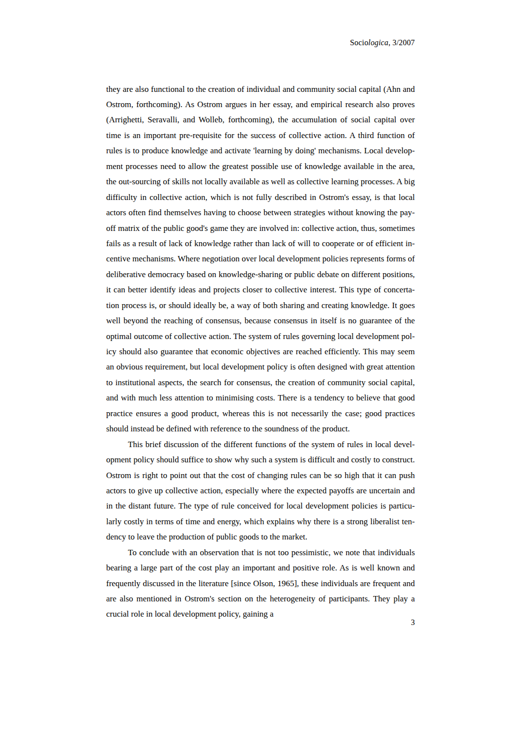Sociologica, 3/2007
they are also functional to the creation of individual and community social capital (Ahn and Ostrom, forthcoming). As Ostrom argues in her essay, and empirical research also proves (Arrighetti, Seravalli, and Wolleb, forthcoming), the accumulation of social capital over time is an important pre-requisite for the success of collective action. A third function of rules is to produce knowledge and activate 'learning by doing' mechanisms. Local development processes need to allow the greatest possible use of knowledge available in the area, the out-sourcing of skills not locally available as well as collective learning processes. A big difficulty in collective action, which is not fully described in Ostrom's essay, is that local actors often find themselves having to choose between strategies without knowing the payoff matrix of the public good's game they are involved in: collective action, thus, sometimes fails as a result of lack of knowledge rather than lack of will to cooperate or of efficient incentive mechanisms. Where negotiation over local development policies represents forms of deliberative democracy based on knowledge-sharing or public debate on different positions, it can better identify ideas and projects closer to collective interest. This type of concertation process is, or should ideally be, a way of both sharing and creating knowledge. It goes well beyond the reaching of consensus, because consensus in itself is no guarantee of the optimal outcome of collective action. The system of rules governing local development policy should also guarantee that economic objectives are reached efficiently. This may seem an obvious requirement, but local development policy is often designed with great attention to institutional aspects, the search for consensus, the creation of community social capital, and with much less attention to minimising costs. There is a tendency to believe that good practice ensures a good product, whereas this is not necessarily the case; good practices should instead be defined with reference to the soundness of the product.
This brief discussion of the different functions of the system of rules in local development policy should suffice to show why such a system is difficult and costly to construct. Ostrom is right to point out that the cost of changing rules can be so high that it can push actors to give up collective action, especially where the expected payoffs are uncertain and in the distant future. The type of rule conceived for local development policies is particularly costly in terms of time and energy, which explains why there is a strong liberalist tendency to leave the production of public goods to the market.
To conclude with an observation that is not too pessimistic, we note that individuals bearing a large part of the cost play an important and positive role. As is well known and frequently discussed in the literature [since Olson, 1965], these individuals are frequent and are also mentioned in Ostrom's section on the heterogeneity of participants. They play a crucial role in local development policy, gaining a
3